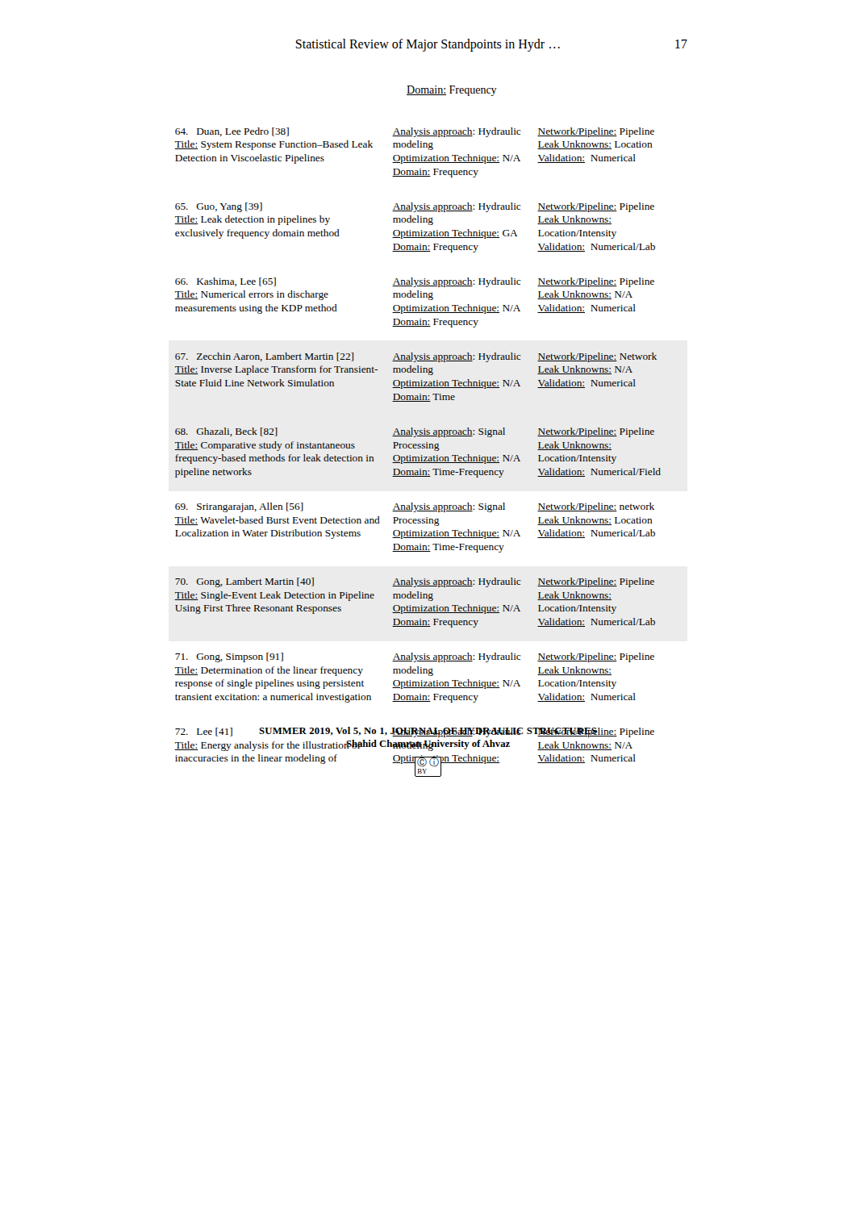Statistical Review of Major Standpoints in Hydr … 17
Domain: Frequency
| 64. Duan, Lee Pedro [38] Title: System Response Function–Based Leak Detection in Viscoelastic Pipelines | Analysis approach : Hydraulic modeling Optimization Technique: N/A Domain: Frequency | Network/Pipeline: Pipeline Leak Unknowns: Location Validation: Numerical |
| 65. Guo, Yang [39] Title: Leak detection in pipelines by exclusively frequency domain method | Analysis approach : Hydraulic modeling Optimization Technique: GA Domain: Frequency | Network/Pipeline: Pipeline Leak Unknowns: Location/Intensity Validation: Numerical/Lab |
| 66. Kashima, Lee [65] Title: Numerical errors in discharge measurements using the KDP method | Analysis approach : Hydraulic modeling Optimization Technique: N/A Domain: Frequency | Network/Pipeline: Pipeline Leak Unknowns: N/A Validation: Numerical |
| 67. Zecchin Aaron, Lambert Martin [22] Title: Inverse Laplace Transform for Transient-State Fluid Line Network Simulation | Analysis approach : Hydraulic modeling Optimization Technique: N/A Domain: Time | Network/Pipeline: Network Leak Unknowns: N/A Validation: Numerical |
| 68. Ghazali, Beck [82] Title: Comparative study of instantaneous frequency-based methods for leak detection in pipeline networks | Analysis approach : Signal Processing Optimization Technique: N/A Domain: Time-Frequency | Network/Pipeline: Pipeline Leak Unknowns: Location/Intensity Validation: Numerical/Field |
| 69. Srirangarajan, Allen [56] Title: Wavelet-based Burst Event Detection and Localization in Water Distribution Systems | Analysis approach : Signal Processing Optimization Technique: N/A Domain: Time-Frequency | Network/Pipeline: network Leak Unknowns: Location Validation: Numerical/Lab |
| 70. Gong, Lambert Martin [40] Title: Single-Event Leak Detection in Pipeline Using First Three Resonant Responses | Analysis approach : Hydraulic modeling Optimization Technique: N/A Domain: Frequency | Network/Pipeline: Pipeline Leak Unknowns: Location/Intensity Validation: Numerical/Lab |
| 71. Gong, Simpson [91] Title: Determination of the linear frequency response of single pipelines using persistent transient excitation: a numerical investigation | Analysis approach : Hydraulic modeling Optimization Technique: N/A Domain: Frequency | Network/Pipeline: Pipeline Leak Unknowns: Location/Intensity Validation: Numerical |
| 72. Lee [41] Title: Energy analysis for the illustration of inaccuracies in the linear modeling of | Analysis approach : Hydraulic modeling Optimization Technique: | Network/Pipeline: Pipeline Leak Unknowns: N/A Validation: Numerical |
SUMMER 2019, Vol 5, No 1, JOURNAL OF HYDRAULIC STRUCTURES
Shahid Chamran University of Ahvaz
Ⓒ ⓘBY